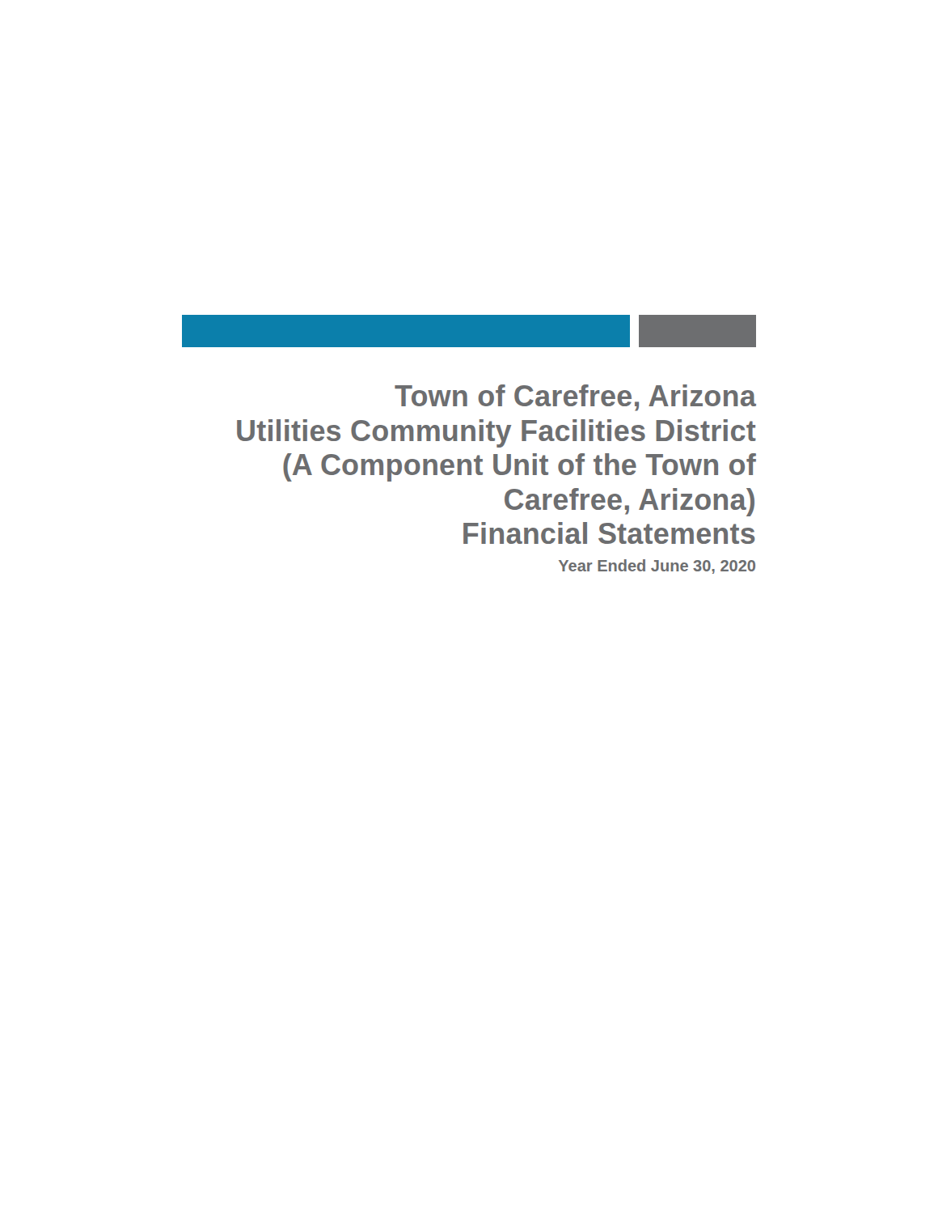Town of Carefree, Arizona
Utilities Community Facilities District
(A Component Unit of the Town of Carefree, Arizona)
Financial Statements
Year Ended June 30, 2020